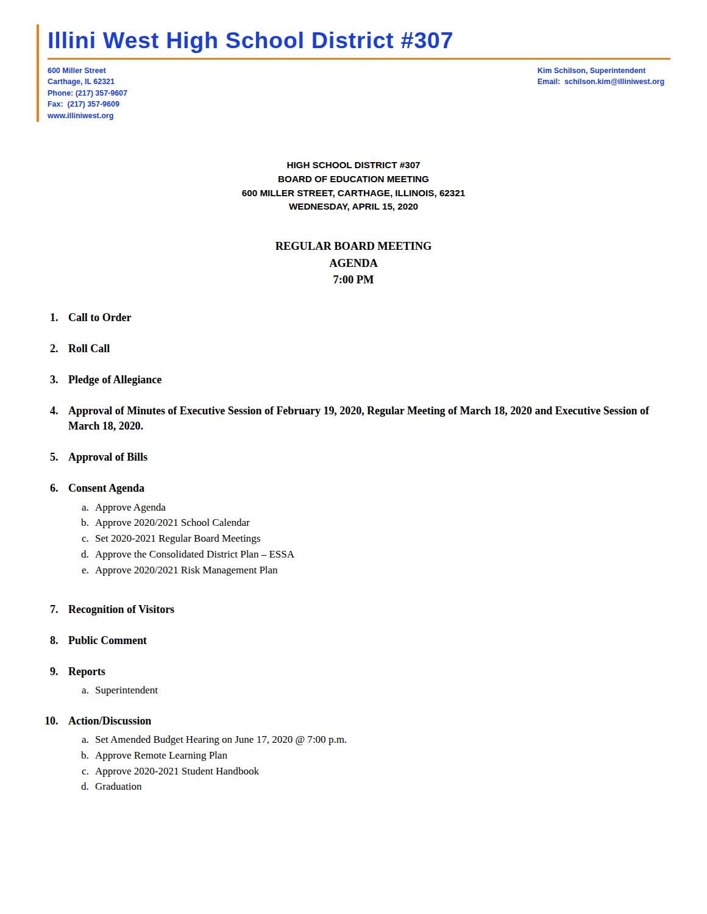Illini West High School District #307
600 Miller Street
Carthage, IL 62321
Phone: (217) 357-9607
Fax: (217) 357-9609
www.illiniwest.org
Kim Schilson, Superintendent
Email: schilson.kim@illiniwest.org
HIGH SCHOOL DISTRICT #307
BOARD OF EDUCATION MEETING
600 MILLER STREET, CARTHAGE, ILLINOIS, 62321
WEDNESDAY, APRIL 15, 2020
REGULAR BOARD MEETING
AGENDA
7:00 PM
Call to Order
Roll Call
Pledge of Allegiance
Approval of Minutes of Executive Session of February 19, 2020, Regular Meeting of March 18, 2020 and Executive Session of March 18, 2020.
Approval of Bills
Consent Agenda
Approve Agenda
Approve 2020/2021 School Calendar
Set 2020-2021 Regular Board Meetings
Approve the Consolidated District Plan – ESSA
Approve 2020/2021 Risk Management Plan
Recognition of Visitors
Public Comment
Reports
Superintendent
Action/Discussion
Set Amended Budget Hearing on June 17, 2020 @ 7:00 p.m.
Approve Remote Learning Plan
Approve 2020-2021 Student Handbook
Graduation